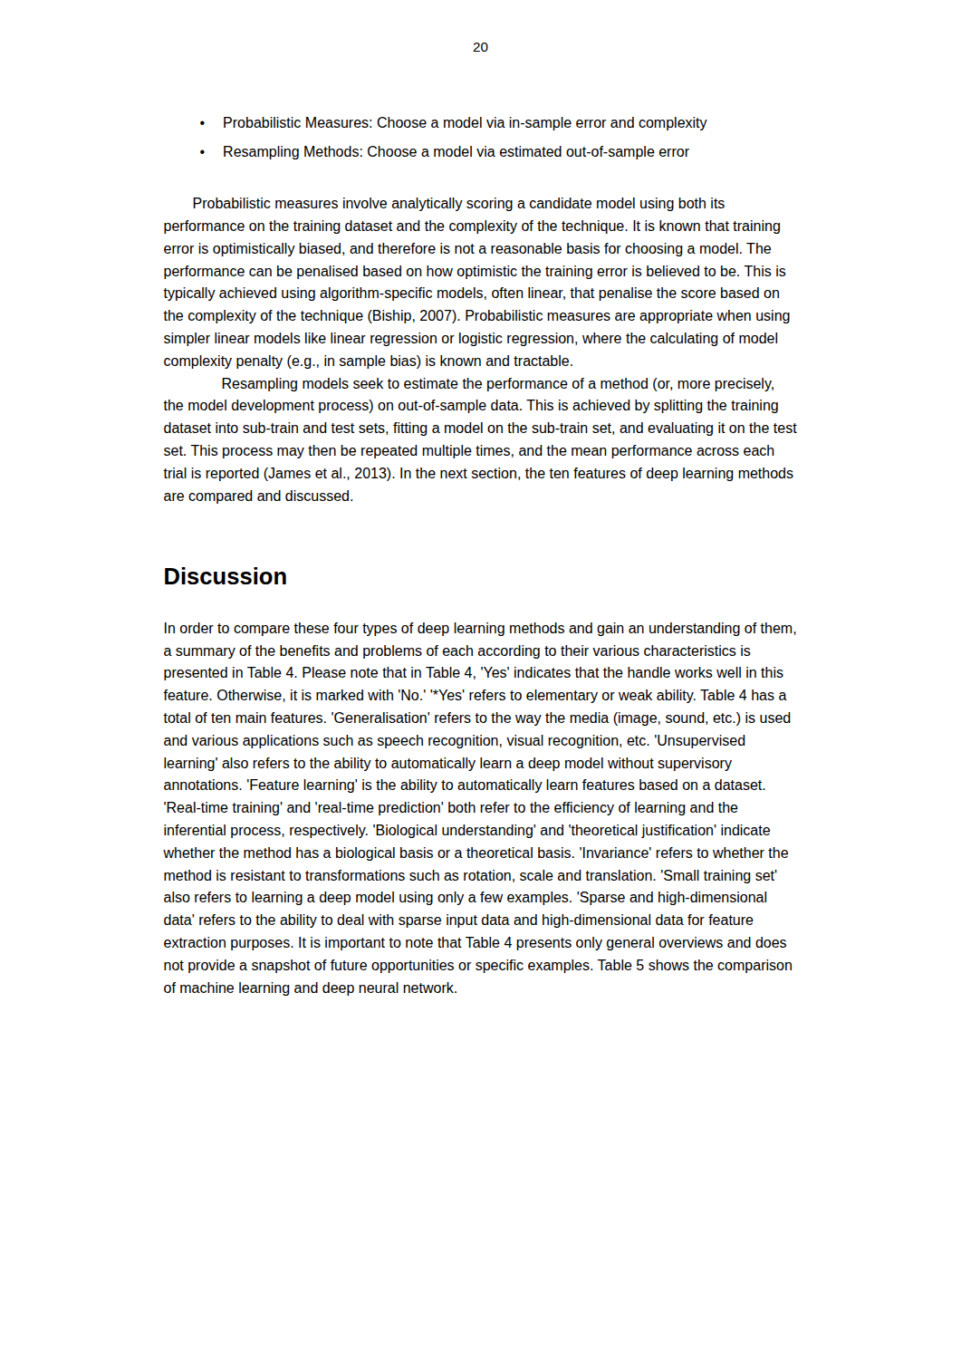20
Probabilistic Measures: Choose a model via in-sample error and complexity
Resampling Methods: Choose a model via estimated out-of-sample error
Probabilistic measures involve analytically scoring a candidate model using both its performance on the training dataset and the complexity of the technique. It is known that training error is optimistically biased, and therefore is not a reasonable basis for choosing a model. The performance can be penalised based on how optimistic the training error is believed to be. This is typically achieved using algorithm-specific models, often linear, that penalise the score based on the complexity of the technique (Biship, 2007). Probabilistic measures are appropriate when using simpler linear models like linear regression or logistic regression, where the calculating of model complexity penalty (e.g., in sample bias) is known and tractable.
Resampling models seek to estimate the performance of a method (or, more precisely, the model development process) on out-of-sample data. This is achieved by splitting the training dataset into sub-train and test sets, fitting a model on the sub-train set, and evaluating it on the test set. This process may then be repeated multiple times, and the mean performance across each trial is reported (James et al., 2013). In the next section, the ten features of deep learning methods are compared and discussed.
Discussion
In order to compare these four types of deep learning methods and gain an understanding of them, a summary of the benefits and problems of each according to their various characteristics is presented in Table 4. Please note that in Table 4, 'Yes' indicates that the handle works well in this feature. Otherwise, it is marked with 'No.' '*Yes' refers to elementary or weak ability. Table 4 has a total of ten main features. 'Generalisation' refers to the way the media (image, sound, etc.) is used and various applications such as speech recognition, visual recognition, etc. 'Unsupervised learning' also refers to the ability to automatically learn a deep model without supervisory annotations. 'Feature learning' is the ability to automatically learn features based on a dataset. 'Real-time training' and 'real-time prediction' both refer to the efficiency of learning and the inferential process, respectively. 'Biological understanding' and 'theoretical justification' indicate whether the method has a biological basis or a theoretical basis. 'Invariance' refers to whether the method is resistant to transformations such as rotation, scale and translation. 'Small training set' also refers to learning a deep model using only a few examples. 'Sparse and high-dimensional data' refers to the ability to deal with sparse input data and high-dimensional data for feature extraction purposes. It is important to note that Table 4 presents only general overviews and does not provide a snapshot of future opportunities or specific examples. Table 5 shows the comparison of machine learning and deep neural network.